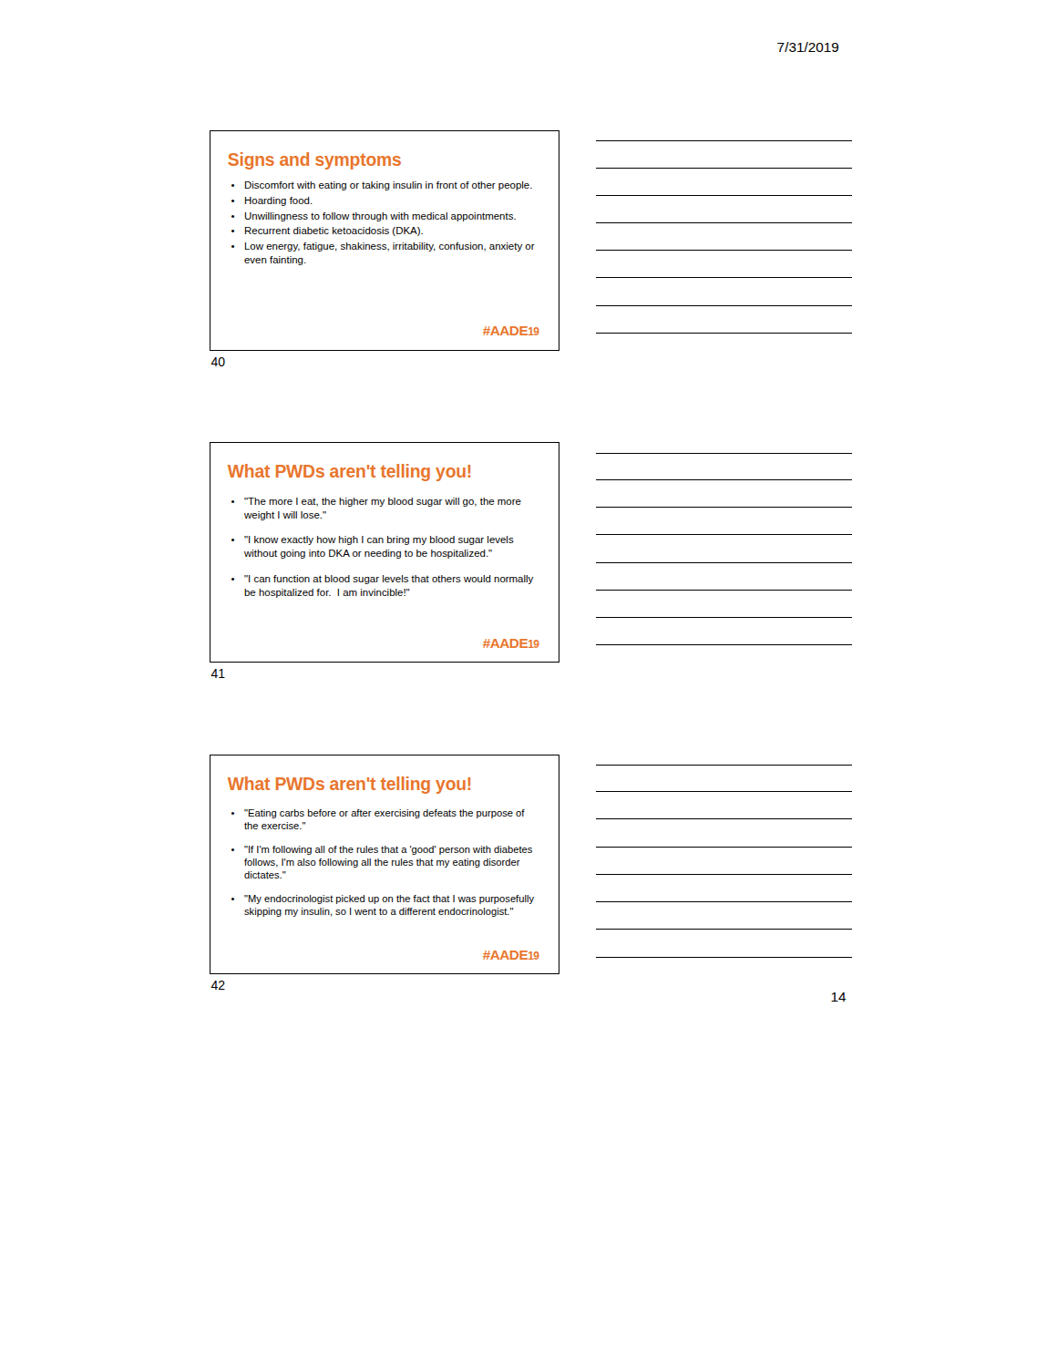7/31/2019
Signs and symptoms
Discomfort with eating or taking insulin in front of other people.
Hoarding food.
Unwillingness to follow through with medical appointments.
Recurrent diabetic ketoacidosis (DKA).
Low energy, fatigue, shakiness, irritability, confusion, anxiety or even fainting.
#AADE19
40
What PWDs aren't telling you!
"The more I eat, the higher my blood sugar will go, the more weight I will lose."
"I know exactly how high I can bring my blood sugar levels without going into DKA or needing to be hospitalized."
"I can function at blood sugar levels that others would normally be hospitalized for. I am invincible!"
#AADE19
41
What PWDs aren't telling you!
"Eating carbs before or after exercising defeats the purpose of the exercise."
"If I'm following all of the rules that a 'good' person with diabetes follows, I'm also following all the rules that my eating disorder dictates."
"My endocrinologist picked up on the fact that I was purposefully skipping my insulin, so I went to a different endocrinologist."
#AADE19
42
14